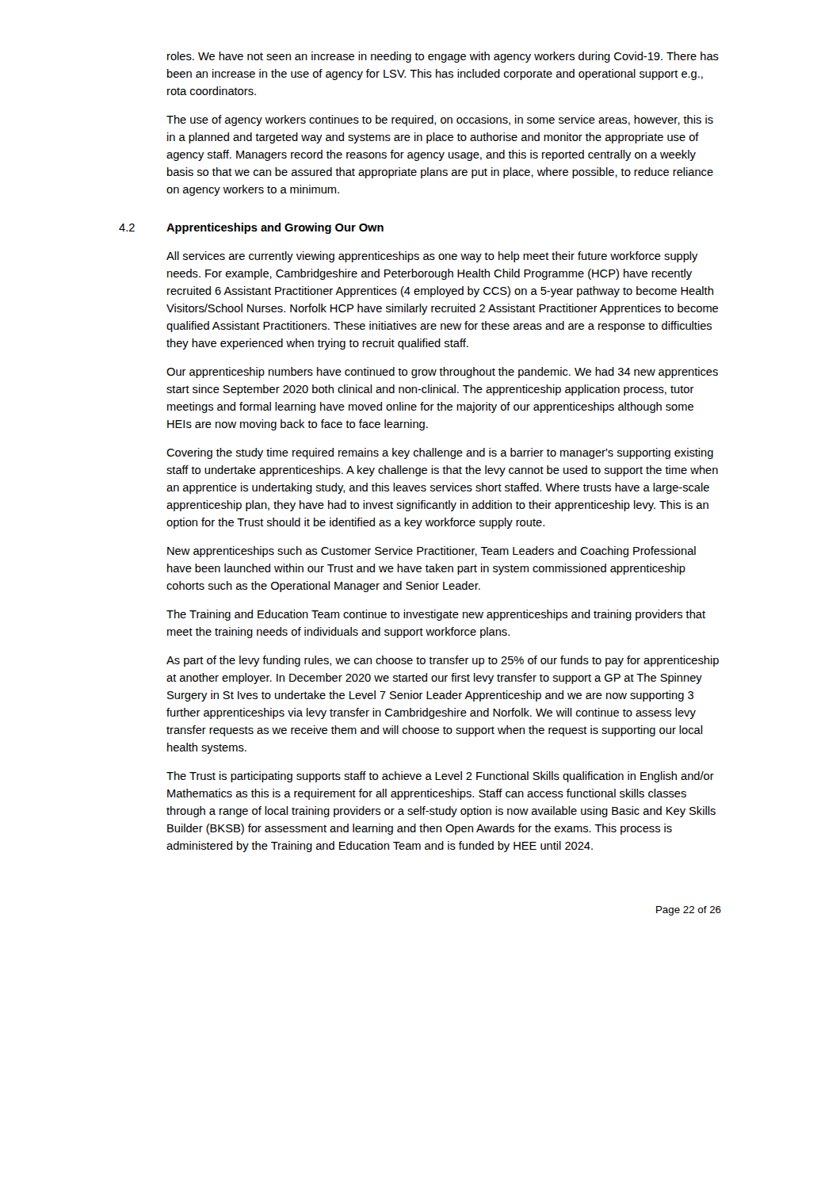roles. We have not seen an increase in needing to engage with agency workers during Covid-19. There has been an increase in the use of agency for LSV. This has included corporate and operational support e.g., rota coordinators.
The use of agency workers continues to be required, on occasions, in some service areas, however, this is in a planned and targeted way and systems are in place to authorise and monitor the appropriate use of agency staff. Managers record the reasons for agency usage, and this is reported centrally on a weekly basis so that we can be assured that appropriate plans are put in place, where possible, to reduce reliance on agency workers to a minimum.
4.2
Apprenticeships and Growing Our Own
All services are currently viewing apprenticeships as one way to help meet their future workforce supply needs. For example, Cambridgeshire and Peterborough Health Child Programme (HCP) have recently recruited 6 Assistant Practitioner Apprentices (4 employed by CCS) on a 5-year pathway to become Health Visitors/School Nurses. Norfolk HCP have similarly recruited 2 Assistant Practitioner Apprentices to become qualified Assistant Practitioners. These initiatives are new for these areas and are a response to difficulties they have experienced when trying to recruit qualified staff.
Our apprenticeship numbers have continued to grow throughout the pandemic. We had 34 new apprentices start since September 2020 both clinical and non-clinical. The apprenticeship application process, tutor meetings and formal learning have moved online for the majority of our apprenticeships although some HEIs are now moving back to face to face learning.
Covering the study time required remains a key challenge and is a barrier to manager's supporting existing staff to undertake apprenticeships. A key challenge is that the levy cannot be used to support the time when an apprentice is undertaking study, and this leaves services short staffed. Where trusts have a large-scale apprenticeship plan, they have had to invest significantly in addition to their apprenticeship levy. This is an option for the Trust should it be identified as a key workforce supply route.
New apprenticeships such as Customer Service Practitioner, Team Leaders and Coaching Professional have been launched within our Trust and we have taken part in system commissioned apprenticeship cohorts such as the Operational Manager and Senior Leader.
The Training and Education Team continue to investigate new apprenticeships and training providers that meet the training needs of individuals and support workforce plans.
As part of the levy funding rules, we can choose to transfer up to 25% of our funds to pay for apprenticeship at another employer. In December 2020 we started our first levy transfer to support a GP at The Spinney Surgery in St Ives to undertake the Level 7 Senior Leader Apprenticeship and we are now supporting 3 further apprenticeships via levy transfer in Cambridgeshire and Norfolk. We will continue to assess levy transfer requests as we receive them and will choose to support when the request is supporting our local health systems.
The Trust is participating supports staff to achieve a Level 2 Functional Skills qualification in English and/or Mathematics as this is a requirement for all apprenticeships. Staff can access functional skills classes through a range of local training providers or a self-study option is now available using Basic and Key Skills Builder (BKSB) for assessment and learning and then Open Awards for the exams. This process is administered by the Training and Education Team and is funded by HEE until 2024.
Page 22 of 26